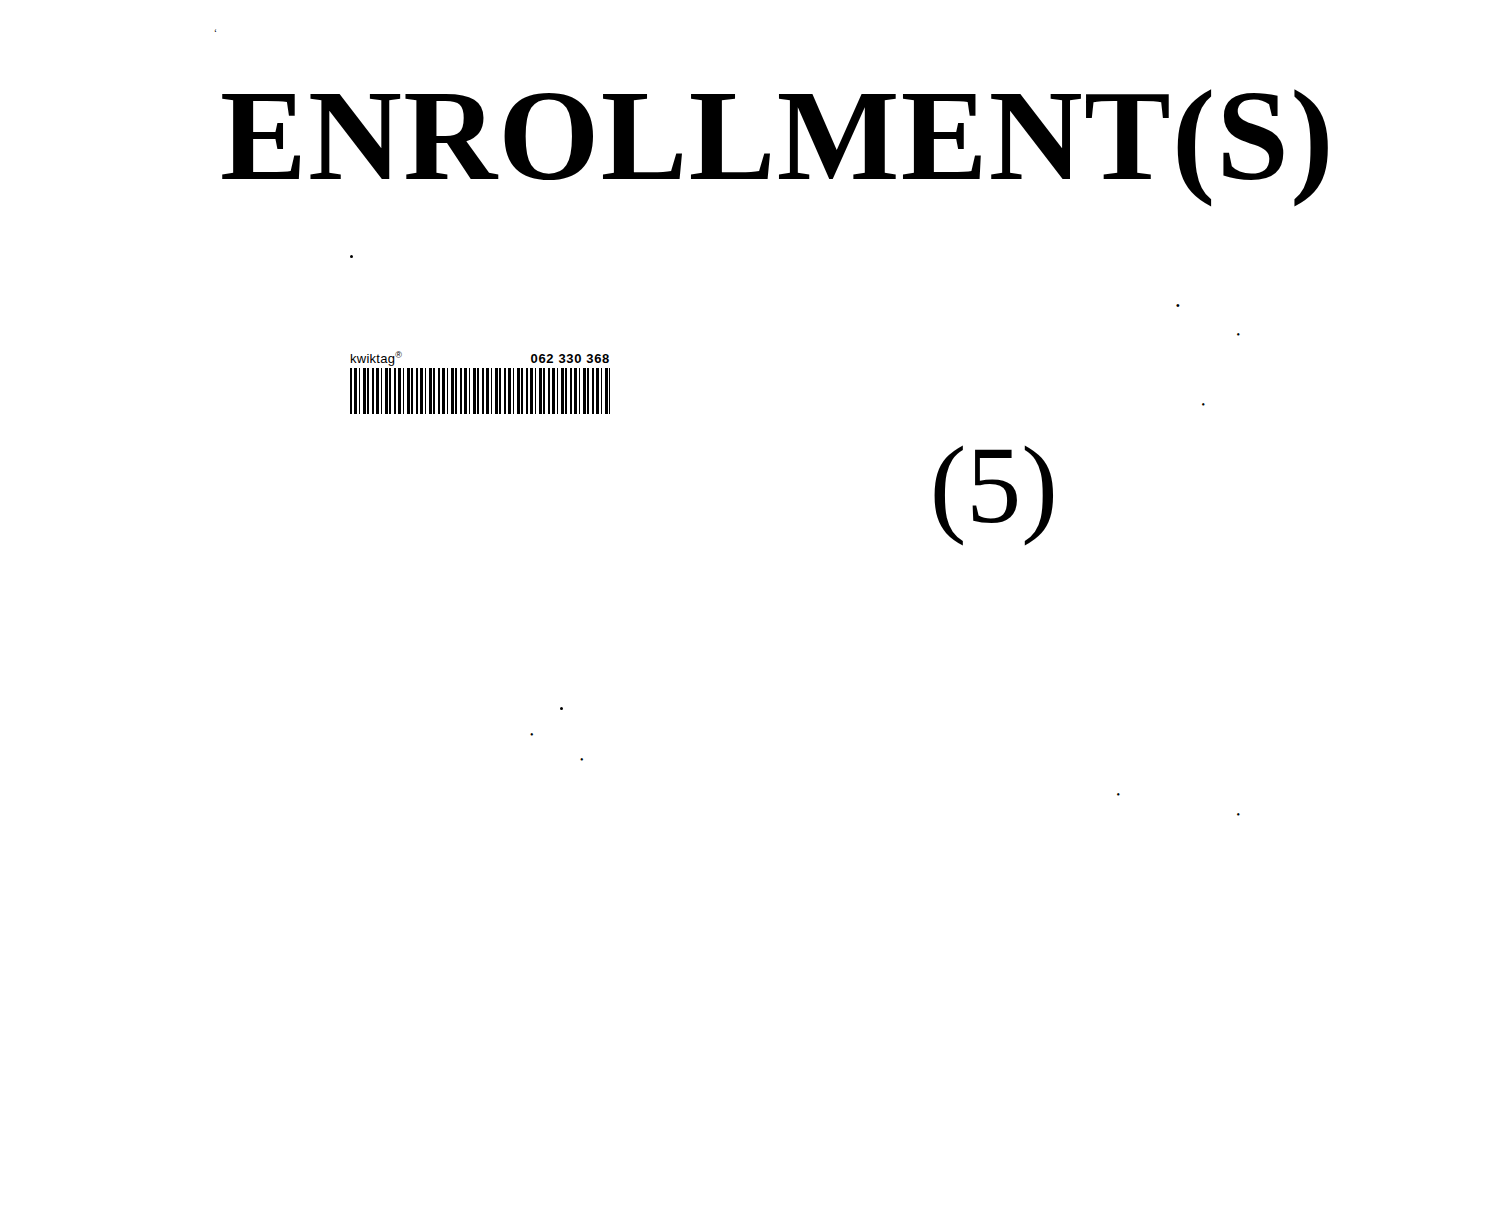‘ • • •
ENROLLMENT(S)
kwiktag® 062 330 368
(5)
• • • •